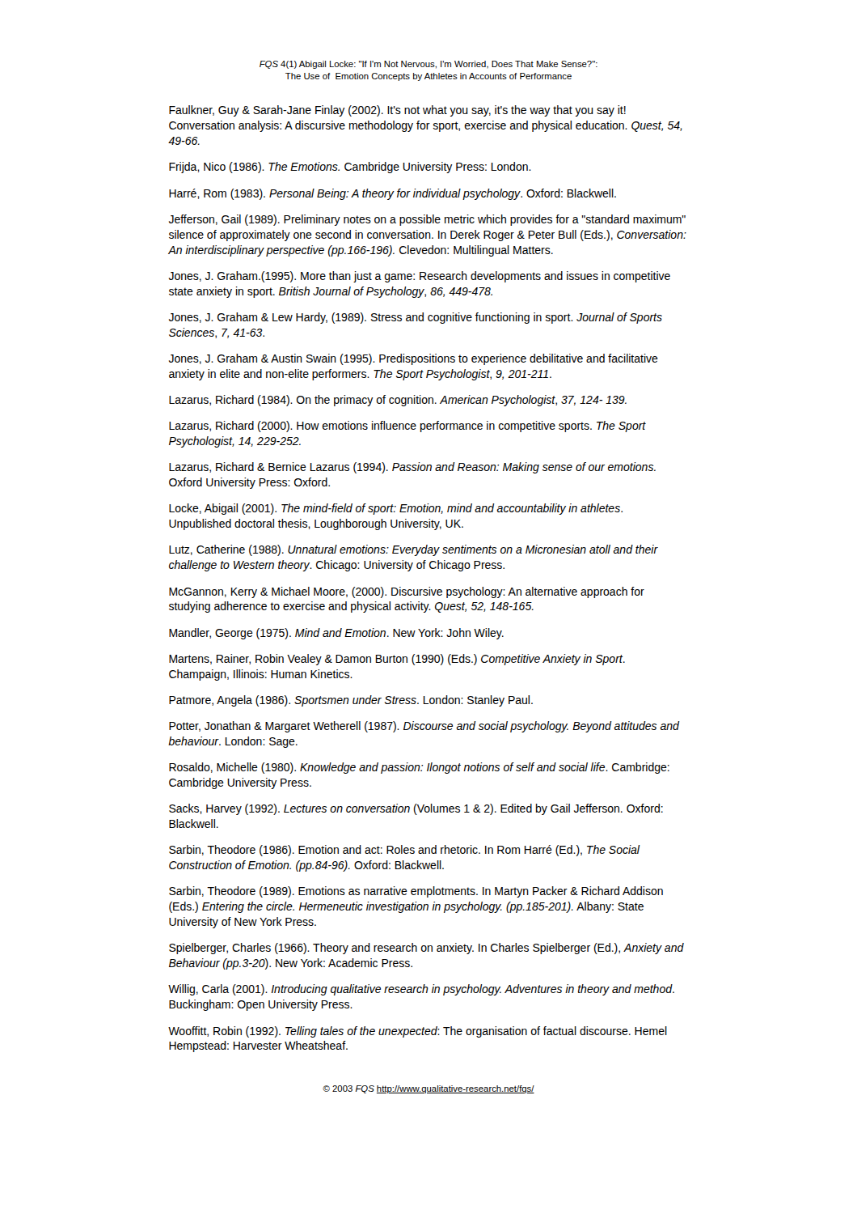FQS 4(1) Abigail Locke: "If I'm Not Nervous, I'm Worried, Does That Make Sense?":
The Use of Emotion Concepts by Athletes in Accounts of Performance
Faulkner, Guy & Sarah-Jane Finlay (2002). It's not what you say, it's the way that you say it! Conversation analysis: A discursive methodology for sport, exercise and physical education. Quest, 54, 49-66.
Frijda, Nico (1986). The Emotions. Cambridge University Press: London.
Harré, Rom (1983). Personal Being: A theory for individual psychology. Oxford: Blackwell.
Jefferson, Gail (1989). Preliminary notes on a possible metric which provides for a "standard maximum" silence of approximately one second in conversation. In Derek Roger & Peter Bull (Eds.), Conversation: An interdisciplinary perspective (pp.166-196). Clevedon: Multilingual Matters.
Jones, J. Graham.(1995). More than just a game: Research developments and issues in competitive state anxiety in sport. British Journal of Psychology, 86, 449-478.
Jones, J. Graham & Lew Hardy, (1989). Stress and cognitive functioning in sport. Journal of Sports Sciences, 7, 41-63.
Jones, J. Graham & Austin Swain (1995). Predispositions to experience debilitative and facilitative anxiety in elite and non-elite performers. The Sport Psychologist, 9, 201-211.
Lazarus, Richard (1984). On the primacy of cognition. American Psychologist, 37, 124- 139.
Lazarus, Richard (2000). How emotions influence performance in competitive sports. The Sport Psychologist, 14, 229-252.
Lazarus, Richard & Bernice Lazarus (1994). Passion and Reason: Making sense of our emotions. Oxford University Press: Oxford.
Locke, Abigail (2001). The mind-field of sport: Emotion, mind and accountability in athletes. Unpublished doctoral thesis, Loughborough University, UK.
Lutz, Catherine (1988). Unnatural emotions: Everyday sentiments on a Micronesian atoll and their challenge to Western theory. Chicago: University of Chicago Press.
McGannon, Kerry & Michael Moore, (2000). Discursive psychology: An alternative approach for studying adherence to exercise and physical activity. Quest, 52, 148-165.
Mandler, George (1975). Mind and Emotion. New York: John Wiley.
Martens, Rainer, Robin Vealey & Damon Burton (1990) (Eds.) Competitive Anxiety in Sport. Champaign, Illinois: Human Kinetics.
Patmore, Angela (1986). Sportsmen under Stress. London: Stanley Paul.
Potter, Jonathan & Margaret Wetherell (1987). Discourse and social psychology. Beyond attitudes and behaviour. London: Sage.
Rosaldo, Michelle (1980). Knowledge and passion: Ilongot notions of self and social life. Cambridge: Cambridge University Press.
Sacks, Harvey (1992). Lectures on conversation (Volumes 1 & 2). Edited by Gail Jefferson. Oxford: Blackwell.
Sarbin, Theodore (1986). Emotion and act: Roles and rhetoric. In Rom Harré (Ed.), The Social Construction of Emotion. (pp.84-96). Oxford: Blackwell.
Sarbin, Theodore (1989). Emotions as narrative emplotments. In Martyn Packer & Richard Addison (Eds.) Entering the circle. Hermeneutic investigation in psychology. (pp.185-201). Albany: State University of New York Press.
Spielberger, Charles (1966). Theory and research on anxiety. In Charles Spielberger (Ed.), Anxiety and Behaviour (pp.3-20). New York: Academic Press.
Willig, Carla (2001). Introducing qualitative research in psychology. Adventures in theory and method. Buckingham: Open University Press.
Wooffitt, Robin (1992). Telling tales of the unexpected: The organisation of factual discourse. Hemel Hempstead: Harvester Wheatsheaf.
© 2003 FQS http://www.qualitative-research.net/fqs/